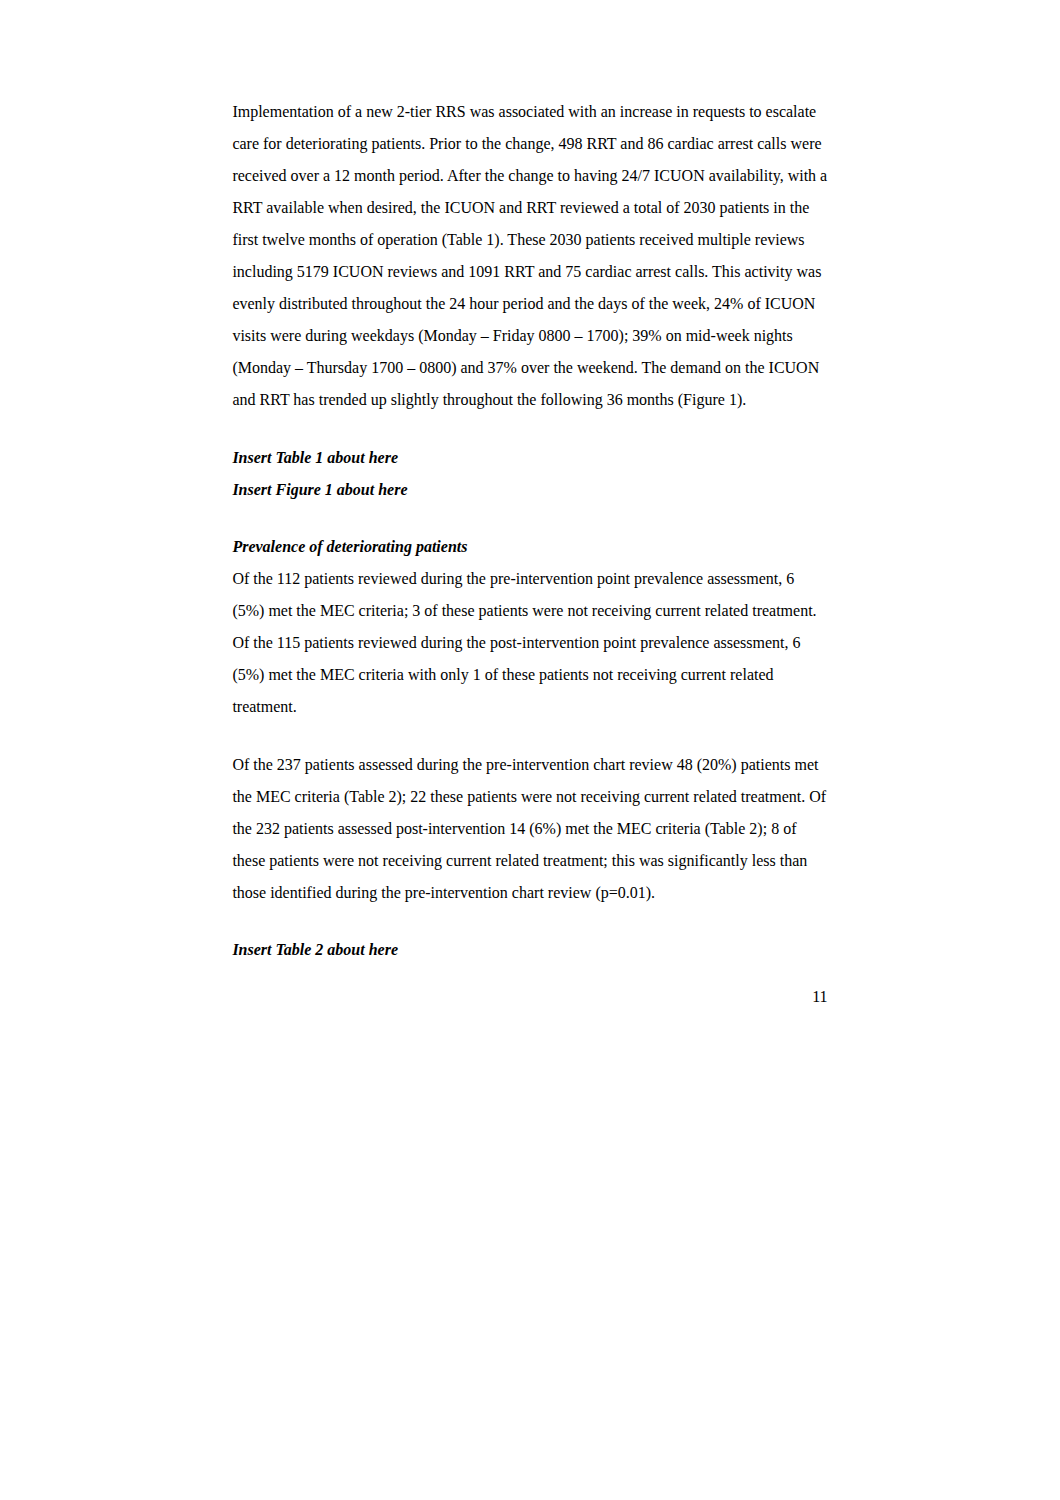Implementation of a new 2-tier RRS was associated with an increase in requests to escalate care for deteriorating patients. Prior to the change, 498 RRT and 86 cardiac arrest calls were received over a 12 month period. After the change to having 24/7 ICUON availability, with a RRT available when desired, the ICUON and RRT reviewed a total of 2030 patients in the first twelve months of operation (Table 1). These 2030 patients received multiple reviews including 5179 ICUON reviews and 1091 RRT and 75 cardiac arrest calls. This activity was evenly distributed throughout the 24 hour period and the days of the week, 24% of ICUON visits were during weekdays (Monday – Friday 0800 – 1700); 39% on mid-week nights (Monday – Thursday 1700 – 0800) and 37% over the weekend. The demand on the ICUON and RRT has trended up slightly throughout the following 36 months (Figure 1).
Insert Table 1 about here
Insert Figure 1 about here
Prevalence of deteriorating patients
Of the 112 patients reviewed during the pre-intervention point prevalence assessment, 6 (5%) met the MEC criteria; 3 of these patients were not receiving current related treatment. Of the 115 patients reviewed during the post-intervention point prevalence assessment, 6 (5%) met the MEC criteria with only 1 of these patients not receiving current related treatment.
Of the 237 patients assessed during the pre-intervention chart review 48 (20%) patients met the MEC criteria (Table 2); 22 these patients were not receiving current related treatment. Of the 232 patients assessed post-intervention 14 (6%) met the MEC criteria (Table 2); 8 of these patients were not receiving current related treatment; this was significantly less than those identified during the pre-intervention chart review (p=0.01).
Insert Table 2 about here
11